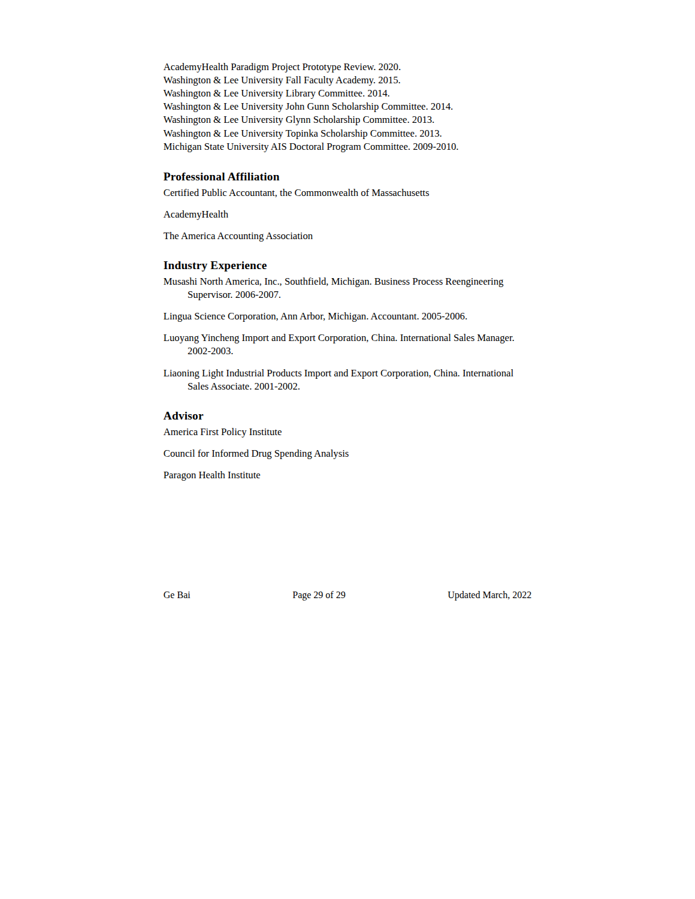AcademyHealth Paradigm Project Prototype Review. 2020.
Washington & Lee University Fall Faculty Academy. 2015.
Washington & Lee University Library Committee. 2014.
Washington & Lee University John Gunn Scholarship Committee. 2014.
Washington & Lee University Glynn Scholarship Committee. 2013.
Washington & Lee University Topinka Scholarship Committee. 2013.
Michigan State University AIS Doctoral Program Committee. 2009-2010.
Professional Affiliation
Certified Public Accountant, the Commonwealth of Massachusetts
AcademyHealth
The America Accounting Association
Industry Experience
Musashi North America, Inc., Southfield, Michigan. Business Process Reengineering Supervisor. 2006-2007.
Lingua Science Corporation, Ann Arbor, Michigan. Accountant. 2005-2006.
Luoyang Yincheng Import and Export Corporation, China. International Sales Manager. 2002-2003.
Liaoning Light Industrial Products Import and Export Corporation, China. International Sales Associate. 2001-2002.
Advisor
America First Policy Institute
Council for Informed Drug Spending Analysis
Paragon Health Institute
Ge Bai Page 29 of 29 Updated March, 2022